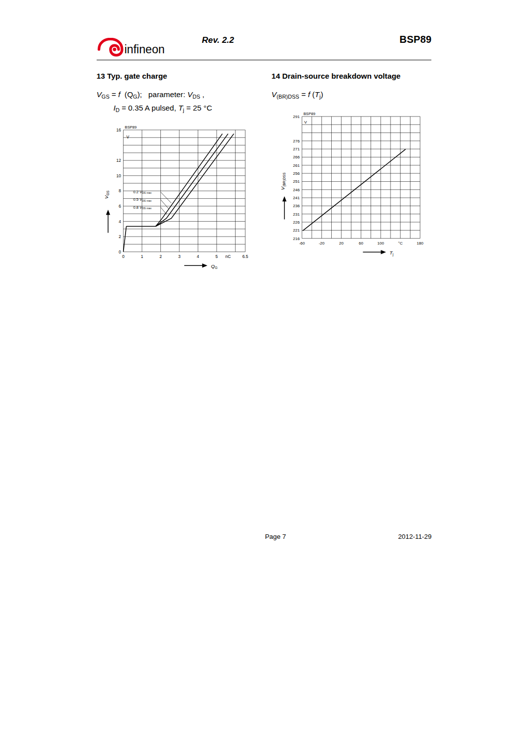infineon
Rev. 2.2
BSP89
13 Typ. gate charge
VGS = f (QG); parameter: VDS ,
ID = 0.35 A pulsed, Tj = 25 °C
0 2 4 6 8 10 12 16 V BSP89 0 1 2 3 4 5 nC 6.5 VGS QG 0.2 VDS max 0.5 VDS max 0.8 VDS max
14 Drain-source breakdown voltage
V(BR)DSS = f (Tj)
216 221 226 231 236 241 246 251 256 261 266 271 276 291 V BSP89 -60 -20 20 60 100 °C 180 V(BR)DSS Tj
Page 7
2012-11-29